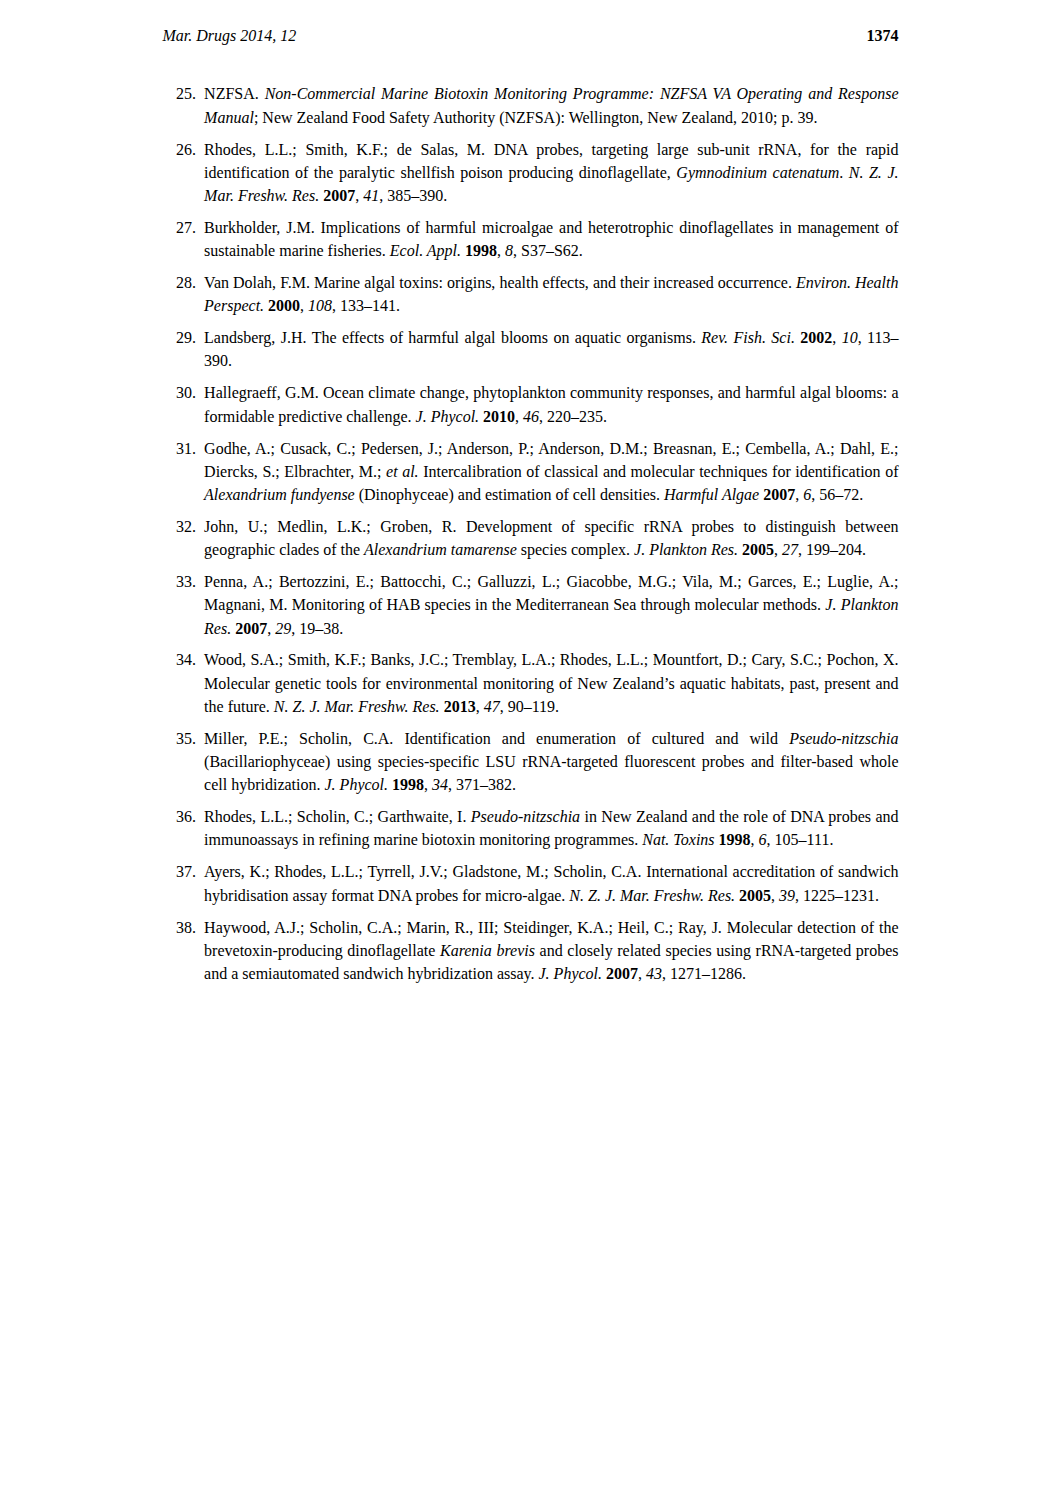Mar. Drugs 2014, 12
1374
25. NZFSA. Non-Commercial Marine Biotoxin Monitoring Programme: NZFSA VA Operating and Response Manual; New Zealand Food Safety Authority (NZFSA): Wellington, New Zealand, 2010; p. 39.
26. Rhodes, L.L.; Smith, K.F.; de Salas, M. DNA probes, targeting large sub-unit rRNA, for the rapid identification of the paralytic shellfish poison producing dinoflagellate, Gymnodinium catenatum. N. Z. J. Mar. Freshw. Res. 2007, 41, 385–390.
27. Burkholder, J.M. Implications of harmful microalgae and heterotrophic dinoflagellates in management of sustainable marine fisheries. Ecol. Appl. 1998, 8, S37–S62.
28. Van Dolah, F.M. Marine algal toxins: origins, health effects, and their increased occurrence. Environ. Health Perspect. 2000, 108, 133–141.
29. Landsberg, J.H. The effects of harmful algal blooms on aquatic organisms. Rev. Fish. Sci. 2002, 10, 113–390.
30. Hallegraeff, G.M. Ocean climate change, phytoplankton community responses, and harmful algal blooms: a formidable predictive challenge. J. Phycol. 2010, 46, 220–235.
31. Godhe, A.; Cusack, C.; Pedersen, J.; Anderson, P.; Anderson, D.M.; Breasnan, E.; Cembella, A.; Dahl, E.; Diercks, S.; Elbrachter, M.; et al. Intercalibration of classical and molecular techniques for identification of Alexandrium fundyense (Dinophyceae) and estimation of cell densities. Harmful Algae 2007, 6, 56–72.
32. John, U.; Medlin, L.K.; Groben, R. Development of specific rRNA probes to distinguish between geographic clades of the Alexandrium tamarense species complex. J. Plankton Res. 2005, 27, 199–204.
33. Penna, A.; Bertozzini, E.; Battocchi, C.; Galluzzi, L.; Giacobbe, M.G.; Vila, M.; Garces, E.; Luglie, A.; Magnani, M. Monitoring of HAB species in the Mediterranean Sea through molecular methods. J. Plankton Res. 2007, 29, 19–38.
34. Wood, S.A.; Smith, K.F.; Banks, J.C.; Tremblay, L.A.; Rhodes, L.L.; Mountfort, D.; Cary, S.C.; Pochon, X. Molecular genetic tools for environmental monitoring of New Zealand’s aquatic habitats, past, present and the future. N. Z. J. Mar. Freshw. Res. 2013, 47, 90–119.
35. Miller, P.E.; Scholin, C.A. Identification and enumeration of cultured and wild Pseudo-nitzschia (Bacillariophyceae) using species-specific LSU rRNA-targeted fluorescent probes and filter-based whole cell hybridization. J. Phycol. 1998, 34, 371–382.
36. Rhodes, L.L.; Scholin, C.; Garthwaite, I. Pseudo-nitzschia in New Zealand and the role of DNA probes and immunoassays in refining marine biotoxin monitoring programmes. Nat. Toxins 1998, 6, 105–111.
37. Ayers, K.; Rhodes, L.L.; Tyrrell, J.V.; Gladstone, M.; Scholin, C.A. International accreditation of sandwich hybridisation assay format DNA probes for micro-algae. N. Z. J. Mar. Freshw. Res. 2005, 39, 1225–1231.
38. Haywood, A.J.; Scholin, C.A.; Marin, R., III; Steidinger, K.A.; Heil, C.; Ray, J. Molecular detection of the brevetoxin-producing dinoflagellate Karenia brevis and closely related species using rRNA-targeted probes and a semiautomated sandwich hybridization assay. J. Phycol. 2007, 43, 1271–1286.